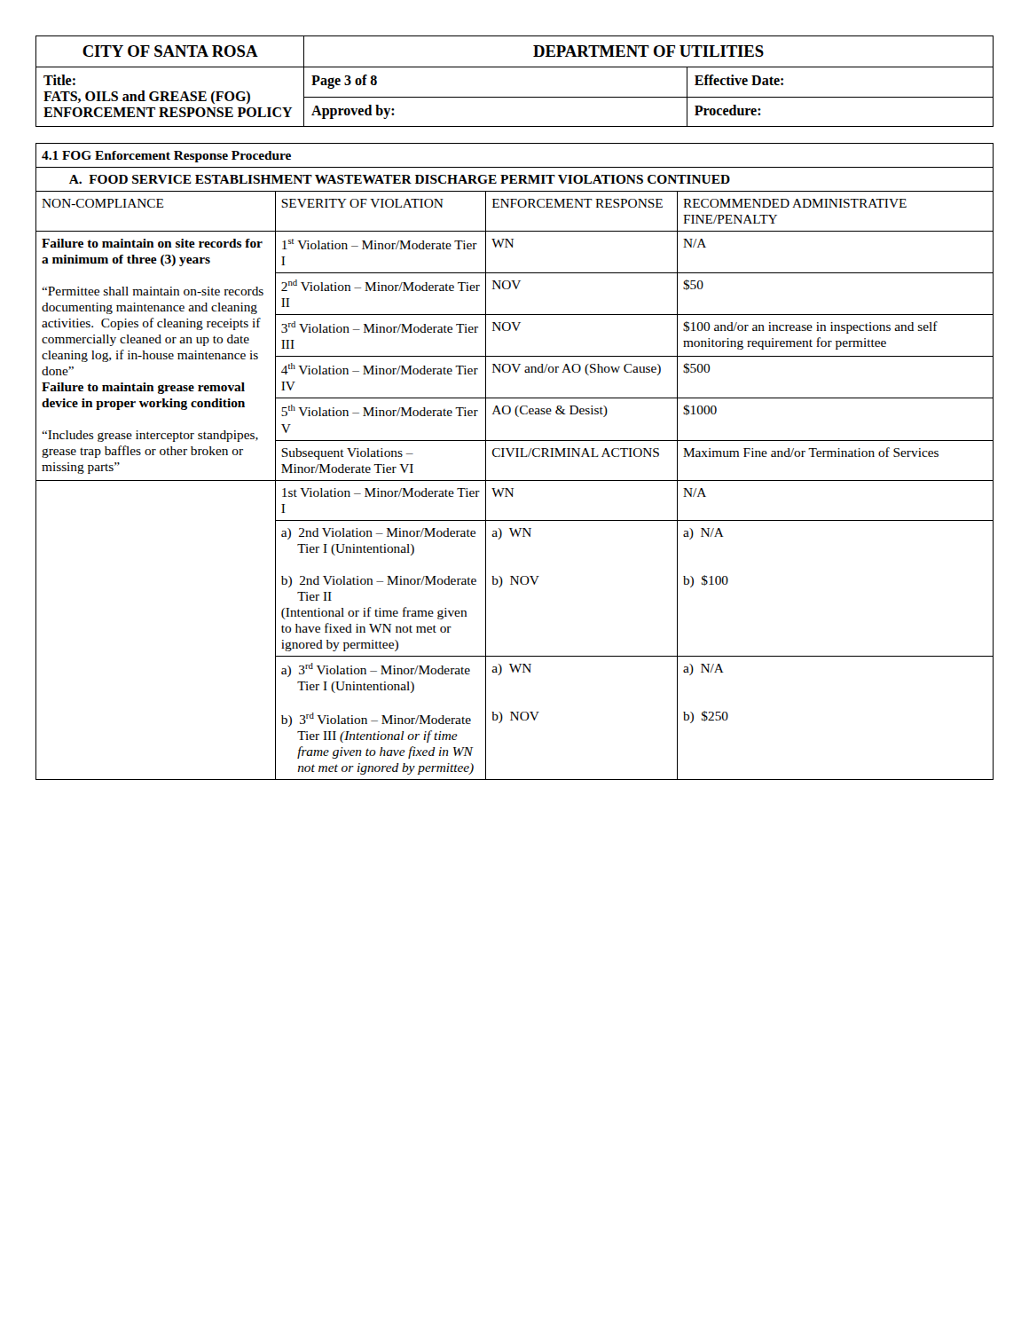| CITY OF SANTA ROSA | DEPARTMENT OF UTILITIES |
| Title: FATS, OILS and GREASE (FOG) ENFORCEMENT RESPONSE POLICY | Page 3 of 8 | Effective Date: |
| Approved by: | Procedure: |
| 4.1 FOG Enforcement Response Procedure |
| A. FOOD SERVICE ESTABLISHMENT WASTEWATER DISCHARGE PERMIT VIOLATIONS CONTINUED |
| NON-COMPLIANCE | SEVERITY OF VIOLATION | ENFORCEMENT RESPONSE | RECOMMENDED ADMINISTRATIVE FINE/PENALTY |
| Failure to maintain on site records for a minimum of three (3) years “Permittee shall maintain on-site records documenting maintenance and cleaning activities. Copies of cleaning receipts if commercially cleaned or an up to date cleaning log, if in-house maintenance is done” Failure to maintain grease removal device in proper working condition “Includes grease interceptor standpipes, grease trap baffles or other broken or missing parts” | 1 st Violation – Minor/Moderate Tier I | WN | N/A |
| 2 nd Violation – Minor/Moderate Tier II | NOV | $50 |
| 3 rd Violation – Minor/Moderate Tier III | NOV | $100 and/or an increase in inspections and self monitoring requirement for permittee |
| 4 th Violation – Minor/Moderate Tier IV | NOV and/or AO (Show Cause) | $500 |
| 5 th Violation – Minor/Moderate Tier V | AO (Cease & Desist) | $1000 |
| Subsequent Violations – Minor/Moderate Tier VI | CIVIL/CRIMINAL ACTIONS | Maximum Fine and/or Termination of Services |
| | 1st Violation – Minor/Moderate Tier I | WN | N/A |
| a) 2nd Violation – Minor/Moderate Tier I (Unintentional) b) 2nd Violation – Minor/Moderate Tier II (Intentional or if time frame given to have fixed in WN not met or ignored by permittee) | a) WN b) NOV | a) N/A b) $100 |
| a) 3 rd Violation – Minor/Moderate Tier I (Unintentional) b) 3 rd Violation – Minor/Moderate Tier III (Intentional or if time frame given to have fixed in WN not met or ignored by permittee) | a) WN b) NOV | a) N/A b) $250 |